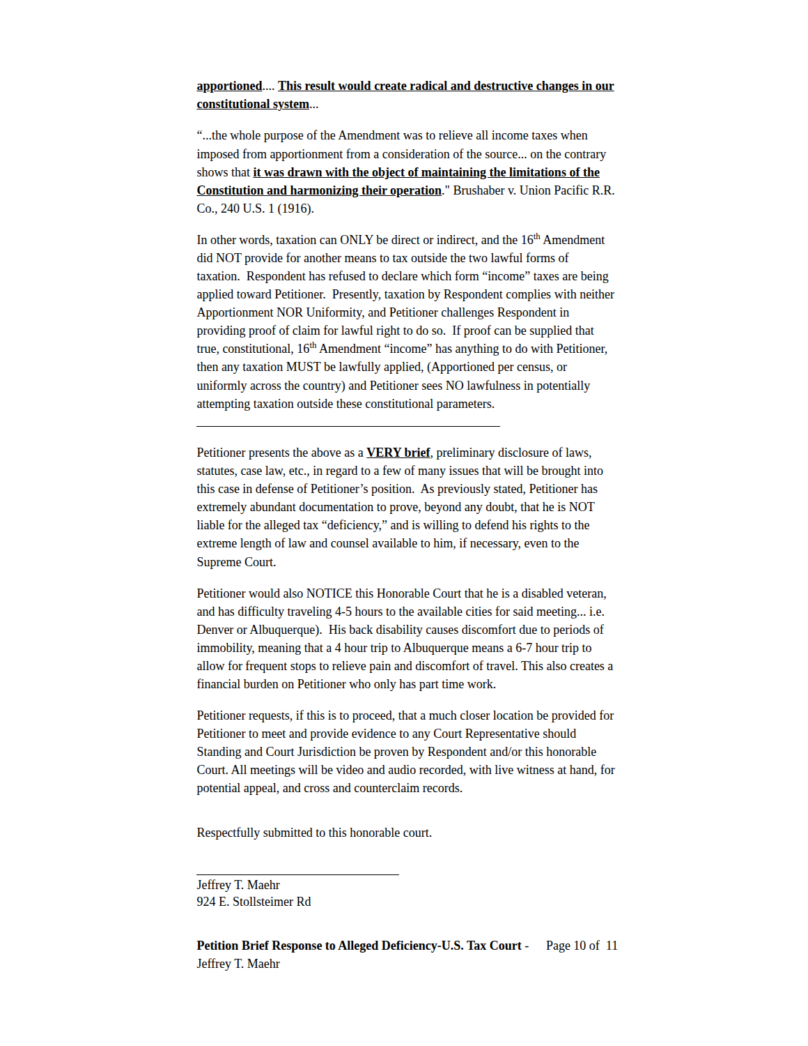apportioned.... This result would create radical and destructive changes in our constitutional system...
“...the whole purpose of the Amendment was to relieve all income taxes when imposed from apportionment from a consideration of the source... on the contrary shows that it was drawn with the object of maintaining the limitations of the Constitution and harmonizing their operation." Brushaber v. Union Pacific R.R. Co., 240 U.S. 1 (1916).
In other words, taxation can ONLY be direct or indirect, and the 16th Amendment did NOT provide for another means to tax outside the two lawful forms of taxation. Respondent has refused to declare which form “income” taxes are being applied toward Petitioner. Presently, taxation by Respondent complies with neither Apportionment NOR Uniformity, and Petitioner challenges Respondent in providing proof of claim for lawful right to do so. If proof can be supplied that true, constitutional, 16th Amendment “income” has anything to do with Petitioner, then any taxation MUST be lawfully applied, (Apportioned per census, or uniformly across the country) and Petitioner sees NO lawfulness in potentially attempting taxation outside these constitutional parameters.
Petitioner presents the above as a VERY brief, preliminary disclosure of laws, statutes, case law, etc., in regard to a few of many issues that will be brought into this case in defense of Petitioner’s position. As previously stated, Petitioner has extremely abundant documentation to prove, beyond any doubt, that he is NOT liable for the alleged tax “deficiency,” and is willing to defend his rights to the extreme length of law and counsel available to him, if necessary, even to the Supreme Court.
Petitioner would also NOTICE this Honorable Court that he is a disabled veteran, and has difficulty traveling 4-5 hours to the available cities for said meeting... i.e. Denver or Albuquerque). His back disability causes discomfort due to periods of immobility, meaning that a 4 hour trip to Albuquerque means a 6-7 hour trip to allow for frequent stops to relieve pain and discomfort of travel. This also creates a financial burden on Petitioner who only has part time work.
Petitioner requests, if this is to proceed, that a much closer location be provided for Petitioner to meet and provide evidence to any Court Representative should Standing and Court Jurisdiction be proven by Respondent and/or this honorable Court. All meetings will be video and audio recorded, with live witness at hand, for potential appeal, and cross and counterclaim records.
Respectfully submitted to this honorable court.
Jeffrey T. Maehr
924 E. Stollsteimer Rd
Page 10 of 11 Petition Brief Response to Alleged Deficiency-U.S. Tax Court - Jeffrey T. Maehr